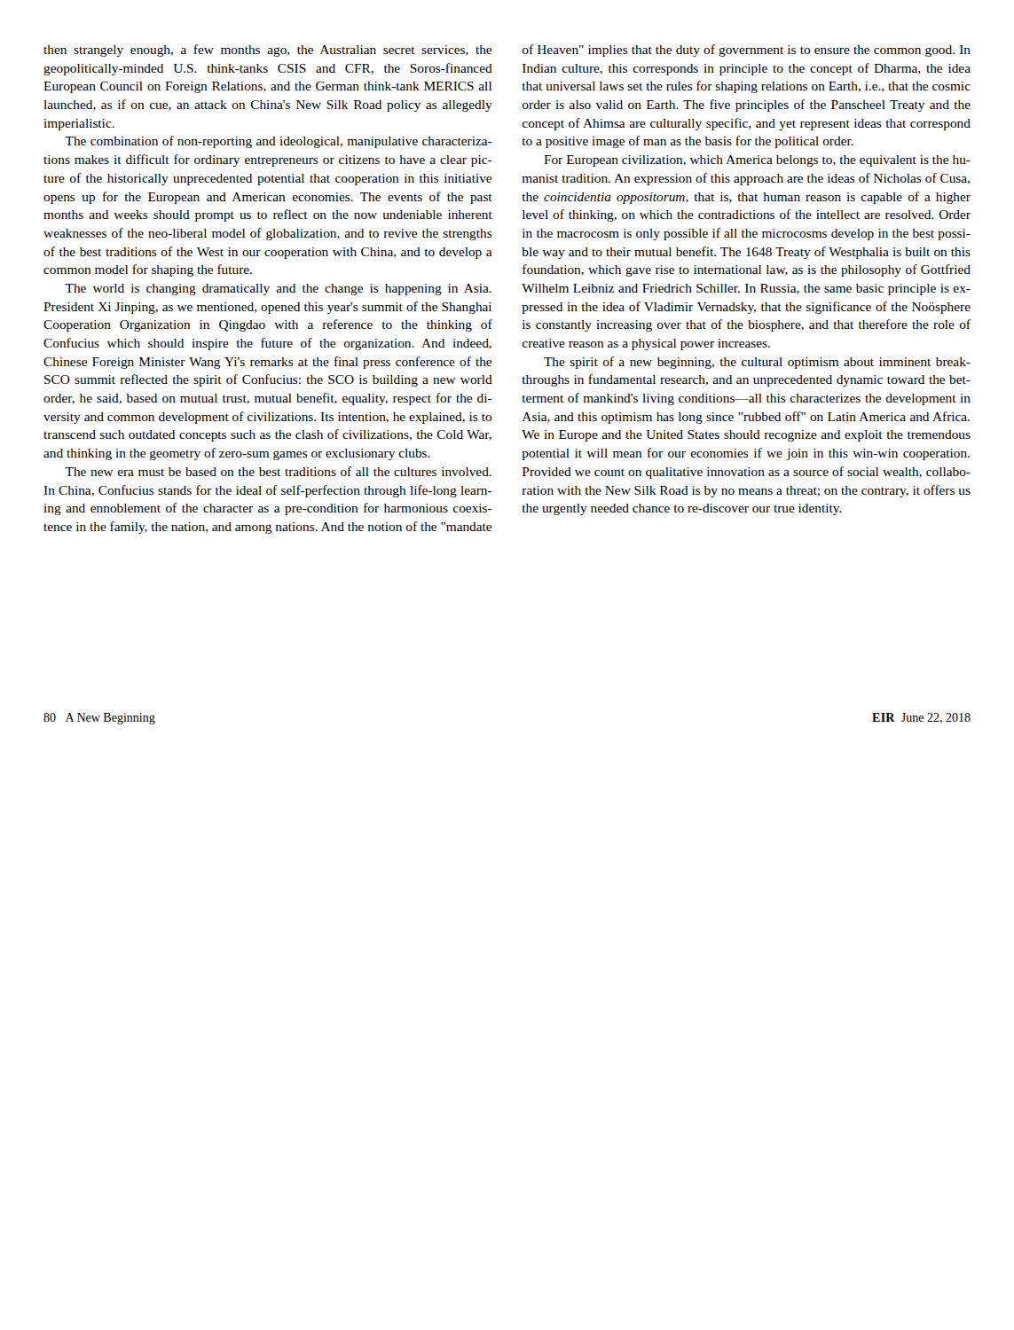then strangely enough, a few months ago, the Australian secret services, the geopolitically-minded U.S. think-tanks CSIS and CFR, the Soros-financed European Council on Foreign Relations, and the German think-tank MERICS all launched, as if on cue, an attack on China's New Silk Road policy as allegedly imperialistic.
The combination of non-reporting and ideological, manipulative characterizations makes it difficult for ordinary entrepreneurs or citizens to have a clear picture of the historically unprecedented potential that cooperation in this initiative opens up for the European and American economies. The events of the past months and weeks should prompt us to reflect on the now undeniable inherent weaknesses of the neo-liberal model of globalization, and to revive the strengths of the best traditions of the West in our cooperation with China, and to develop a common model for shaping the future.
The world is changing dramatically and the change is happening in Asia. President Xi Jinping, as we mentioned, opened this year's summit of the Shanghai Cooperation Organization in Qingdao with a reference to the thinking of Confucius which should inspire the future of the organization. And indeed, Chinese Foreign Minister Wang Yi's remarks at the final press conference of the SCO summit reflected the spirit of Confucius: the SCO is building a new world order, he said, based on mutual trust, mutual benefit, equality, respect for the diversity and common development of civilizations. Its intention, he explained, is to transcend such outdated concepts such as the clash of civilizations, the Cold War, and thinking in the geometry of zero-sum games or exclusionary clubs.
The new era must be based on the best traditions of all the cultures involved. In China, Confucius stands for the ideal of self-perfection through life-long learning and ennoblement of the character as a pre-condition for harmonious coexistence in the family, the nation, and among nations. And the notion of the "mandate of Heaven" implies that the duty of government is to ensure the common good. In Indian culture, this corresponds in principle to the concept of Dharma, the idea that universal laws set the rules for shaping relations on Earth, i.e., that the cosmic order is also valid on Earth. The five principles of the Panscheel Treaty and the concept of Ahimsa are culturally specific, and yet represent ideas that correspond to a positive image of man as the basis for the political order.
For European civilization, which America belongs to, the equivalent is the humanist tradition. An expression of this approach are the ideas of Nicholas of Cusa, the coincidentia oppositorum, that is, that human reason is capable of a higher level of thinking, on which the contradictions of the intellect are resolved. Order in the macrocosm is only possible if all the microcosms develop in the best possible way and to their mutual benefit. The 1648 Treaty of Westphalia is built on this foundation, which gave rise to international law, as is the philosophy of Gottfried Wilhelm Leibniz and Friedrich Schiller. In Russia, the same basic principle is expressed in the idea of Vladimir Vernadsky, that the significance of the Noösphere is constantly increasing over that of the biosphere, and that therefore the role of creative reason as a physical power increases.
The spirit of a new beginning, the cultural optimism about imminent breakthroughs in fundamental research, and an unprecedented dynamic toward the betterment of mankind's living conditions—all this characterizes the development in Asia, and this optimism has long since "rubbed off" on Latin America and Africa. We in Europe and the United States should recognize and exploit the tremendous potential it will mean for our economies if we join in this win-win cooperation. Provided we count on qualitative innovation as a source of social wealth, collaboration with the New Silk Road is by no means a threat; on the contrary, it offers us the urgently needed chance to re-discover our true identity.
80 A New Beginning
EIR June 22, 2018